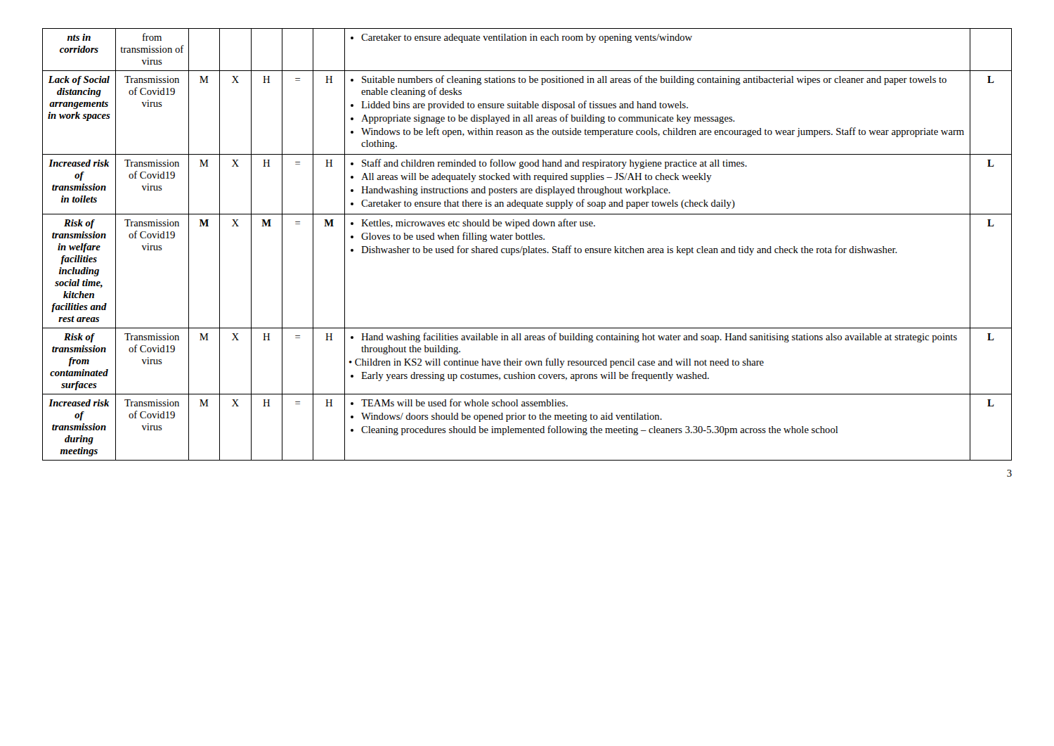| nts in corridors | from transmission of virus | | | | | | Caretaker to ensure adequate ventilation in each room by opening vents/window | |
| Lack of Social distancing arrangements in work spaces | Transmission of Covid19 virus | M | X | H | = | H | Suitable numbers of cleaning stations to be positioned in all areas of the building containing antibacterial wipes or cleaner and paper towels to enable cleaning of desks Lidded bins are provided to ensure suitable disposal of tissues and hand towels. Appropriate signage to be displayed in all areas of building to communicate key messages. Windows to be left open, within reason as the outside temperature cools, children are encouraged to wear jumpers. Staff to wear appropriate warm clothing. | L |
| Increased risk of transmission in toilets | Transmission of Covid19 virus | M | X | H | = | H | Staff and children reminded to follow good hand and respiratory hygiene practice at all times. All areas will be adequately stocked with required supplies – JS/AH to check weekly Handwashing instructions and posters are displayed throughout workplace. Caretaker to ensure that there is an adequate supply of soap and paper towels (check daily) | L |
| Risk of transmission in welfare facilities including social time, kitchen facilities and rest areas | Transmission of Covid19 virus | M | X | M | = | M | Kettles, microwaves etc should be wiped down after use. Gloves to be used when filling water bottles. Dishwasher to be used for shared cups/plates. Staff to ensure kitchen area is kept clean and tidy and check the rota for dishwasher. | L |
| Risk of transmission from contaminated surfaces | Transmission of Covid19 virus | M | X | H | = | H | Hand washing facilities available in all areas of building containing hot water and soap. Hand sanitising stations also available at strategic points throughout the building. • Children in KS2 will continue have their own fully resourced pencil case and will not need to share Early years dressing up costumes, cushion covers, aprons will be frequently washed. | L |
| Increased risk of transmission during meetings | Transmission of Covid19 virus | M | X | H | = | H | TEAMs will be used for whole school assemblies. Windows/ doors should be opened prior to the meeting to aid ventilation. Cleaning procedures should be implemented following the meeting – cleaners 3.30-5.30pm across the whole school | L |
3